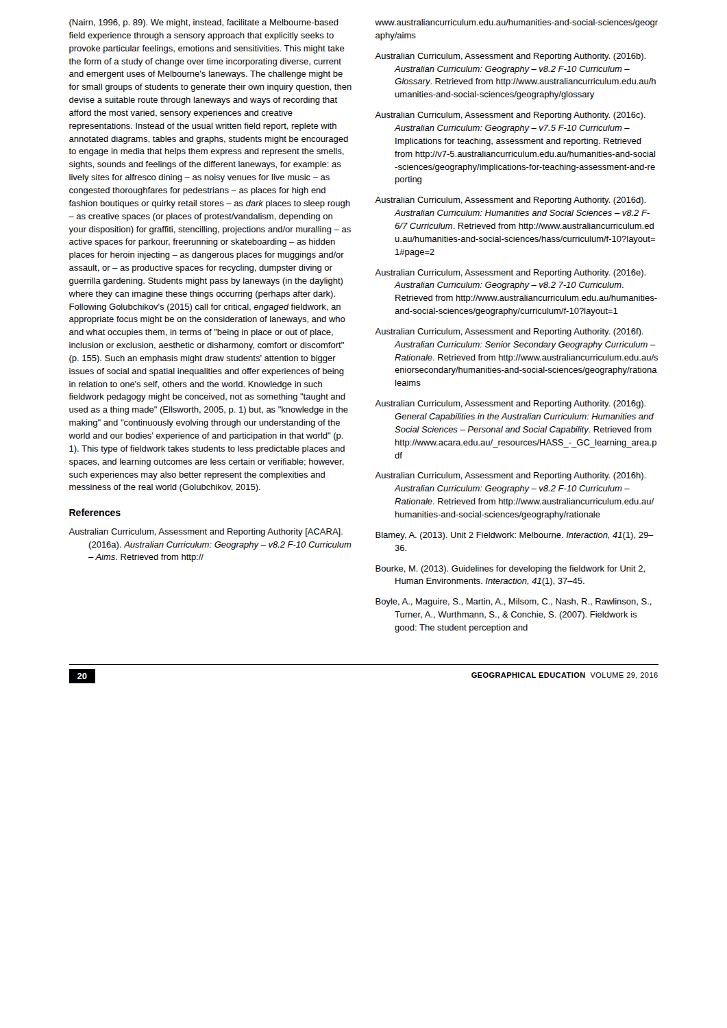(Nairn, 1996, p. 89). We might, instead, facilitate a Melbourne-based field experience through a sensory approach that explicitly seeks to provoke particular feelings, emotions and sensitivities. This might take the form of a study of change over time incorporating diverse, current and emergent uses of Melbourne's laneways. The challenge might be for small groups of students to generate their own inquiry question, then devise a suitable route through laneways and ways of recording that afford the most varied, sensory experiences and creative representations. Instead of the usual written field report, replete with annotated diagrams, tables and graphs, students might be encouraged to engage in media that helps them express and represent the smells, sights, sounds and feelings of the different laneways, for example: as lively sites for alfresco dining – as noisy venues for live music – as congested thoroughfares for pedestrians – as places for high end fashion boutiques or quirky retail stores – as dark places to sleep rough – as creative spaces (or places of protest/vandalism, depending on your disposition) for graffiti, stencilling, projections and/or muralling – as active spaces for parkour, freerunning or skateboarding – as hidden places for heroin injecting – as dangerous places for muggings and/or assault, or – as productive spaces for recycling, dumpster diving or guerrilla gardening. Students might pass by laneways (in the daylight) where they can imagine these things occurring (perhaps after dark). Following Golubchikov's (2015) call for critical, engaged fieldwork, an appropriate focus might be on the consideration of laneways, and who and what occupies them, in terms of "being in place or out of place, inclusion or exclusion, aesthetic or disharmony, comfort or discomfort" (p. 155). Such an emphasis might draw students' attention to bigger issues of social and spatial inequalities and offer experiences of being in relation to one's self, others and the world. Knowledge in such fieldwork pedagogy might be conceived, not as something "taught and used as a thing made" (Ellsworth, 2005, p. 1) but, as "knowledge in the making" and "continuously evolving through our understanding of the world and our bodies' experience of and participation in that world" (p. 1). This type of fieldwork takes students to less predictable places and spaces, and learning outcomes are less certain or verifiable; however, such experiences may also better represent the complexities and messiness of the real world (Golubchikov, 2015).
References
Australian Curriculum, Assessment and Reporting Authority [ACARA]. (2016a). Australian Curriculum: Geography – v8.2 F-10 Curriculum – Aims. Retrieved from http://
www.australiancurriculum.edu.au/humanities-and-social-sciences/geography/aims
Australian Curriculum, Assessment and Reporting Authority. (2016b). Australian Curriculum: Geography – v8.2 F-10 Curriculum – Glossary. Retrieved from http://www.australiancurriculum.edu.au/humanities-and-social-sciences/geography/glossary
Australian Curriculum, Assessment and Reporting Authority. (2016c). Australian Curriculum: Geography – v7.5 F-10 Curriculum – Implications for teaching, assessment and reporting. Retrieved from http://v7-5.australiancurriculum.edu.au/humanities-and-social-sciences/geography/implications-for-teaching-assessment-and-reporting
Australian Curriculum, Assessment and Reporting Authority. (2016d). Australian Curriculum: Humanities and Social Sciences – v8.2 F-6/7 Curriculum. Retrieved from http://www.australiancurriculum.edu.au/humanities-and-social-sciences/hass/curriculum/f-10?layout=1#page=2
Australian Curriculum, Assessment and Reporting Authority. (2016e). Australian Curriculum: Geography – v8.2 7-10 Curriculum. Retrieved from http://www.australiancurriculum.edu.au/humanities-and-social-sciences/geography/curriculum/f-10?layout=1
Australian Curriculum, Assessment and Reporting Authority. (2016f). Australian Curriculum: Senior Secondary Geography Curriculum – Rationale. Retrieved from http://www.australiancurriculum.edu.au/seniorsecondary/humanities-and-social-sciences/geography/rationaleaims
Australian Curriculum, Assessment and Reporting Authority. (2016g). General Capabilities in the Australian Curriculum: Humanities and Social Sciences – Personal and Social Capability. Retrieved from http://www.acara.edu.au/_resources/HASS_-_GC_learning_area.pdf
Australian Curriculum, Assessment and Reporting Authority. (2016h). Australian Curriculum: Geography – v8.2 F-10 Curriculum – Rationale. Retrieved from http://www.australiancurriculum.edu.au/humanities-and-social-sciences/geography/rationale
Blamey, A. (2013). Unit 2 Fieldwork: Melbourne. Interaction, 41(1), 29–36.
Bourke, M. (2013). Guidelines for developing the fieldwork for Unit 2, Human Environments. Interaction, 41(1), 37–45.
Boyle, A., Maguire, S., Martin, A., Milsom, C., Nash, R., Rawlinson, S., Turner, A., Wurthmann, S., & Conchie, S. (2007). Fieldwork is good: The student perception and
20 GEOGRAPHICAL EDUCATION VOLUME 29, 2016